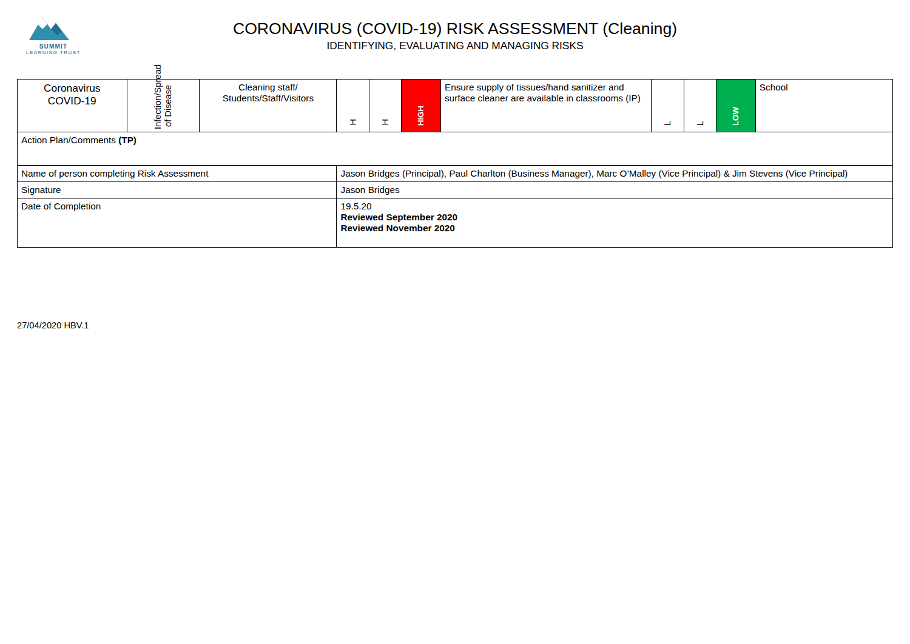SUMMITLEARNING TRUST
CORONAVIRUS (COVID-19) RISK ASSESSMENT (Cleaning)
IDENTIFYING, EVALUATING AND MANAGING RISKS
| Coronavirus COVID-19 | Infection/Spread of Disease | Cleaning staff/ Students/Staff/Visitors | H | H | HIGH | Ensure supply of tissues/hand sanitizer and surface cleaner are available in classrooms (IP) | L | L | LOW | School |
| Action Plan/Comments (TP) |
| Name of person completing Risk Assessment | Jason Bridges (Principal), Paul Charlton (Business Manager), Marc O’Malley (Vice Principal) & Jim Stevens (Vice Principal) |
| Signature | Jason Bridges |
| Date of Completion | 19.5.20 Reviewed September 2020 Reviewed November 2020 |
27/04/2020 HBV.1